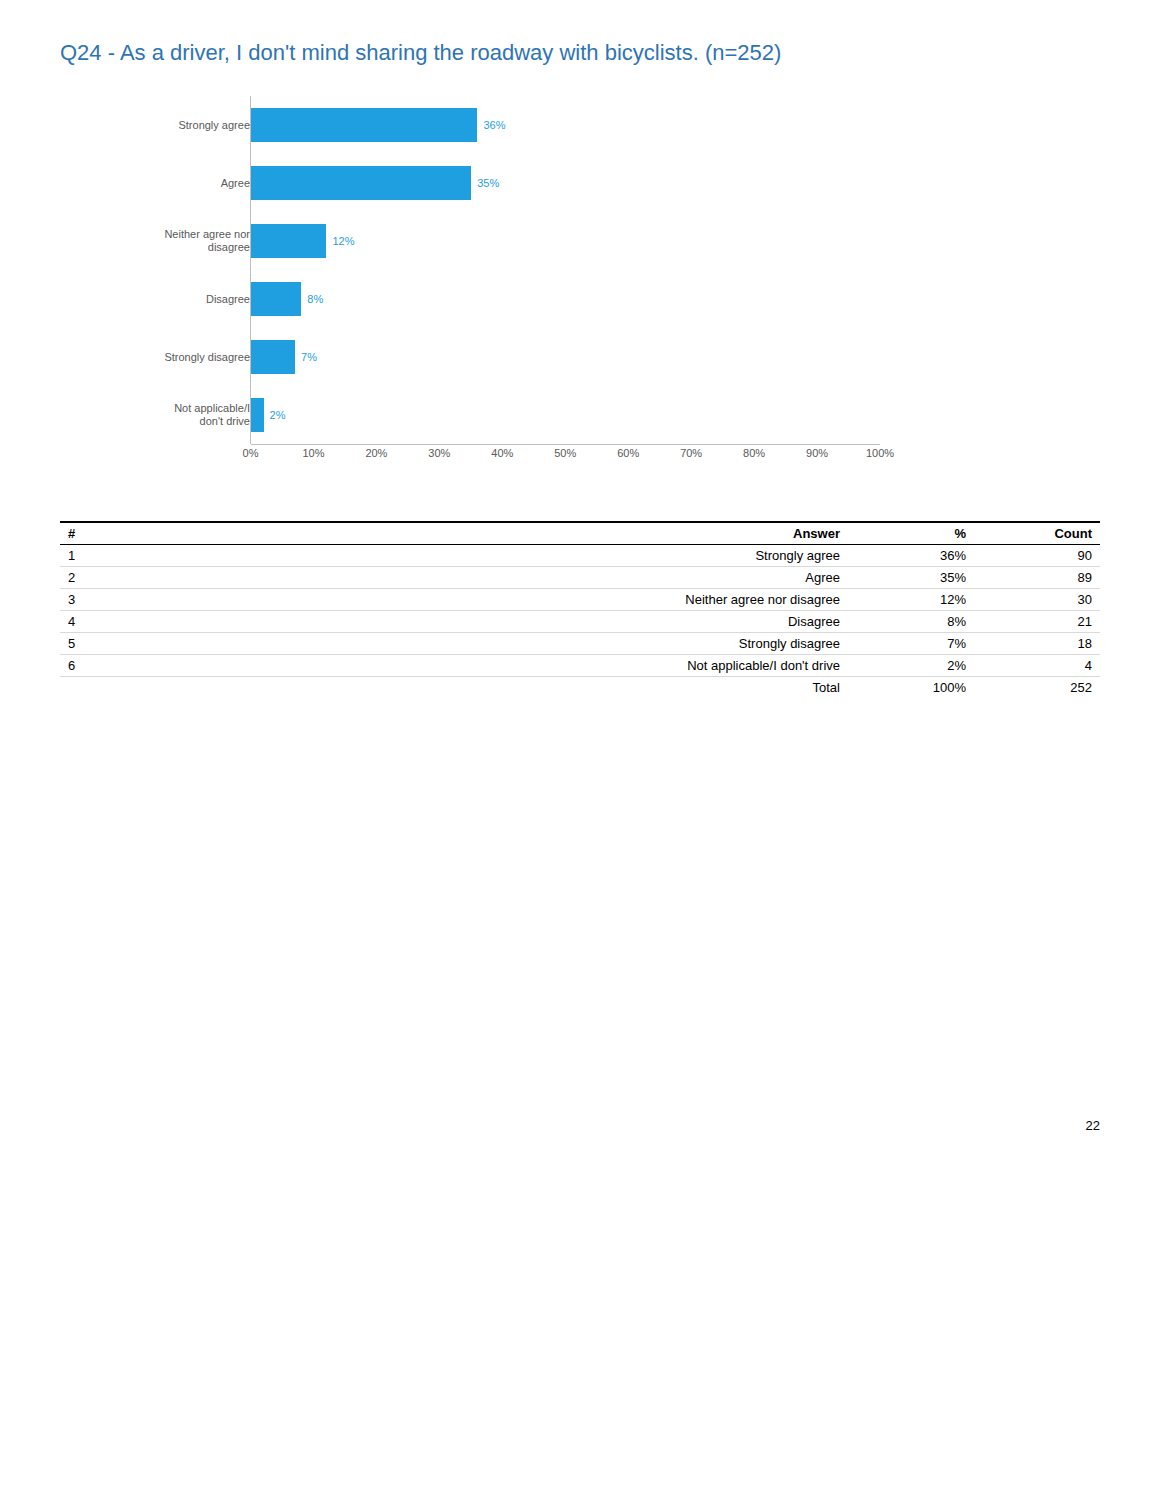Q24 - As a driver, I don't mind sharing the roadway with bicyclists. (n=252)
| Strongly agree | 36% |
| Agree | 35% |
| Neither agree nor disagree | 12% |
| Disagree | 8% |
| Strongly disagree | 7% |
| Not applicable/I don't drive | 2% |
| | 0% 10% 20% 30% 40% 50% 60% 70% 80% 90% 100% |
| # | Answer | % | Count |
| --- | --- | --- | --- |
| 1 | Strongly agree | 36% | 90 |
| 2 | Agree | 35% | 89 |
| 3 | Neither agree nor disagree | 12% | 30 |
| 4 | Disagree | 8% | 21 |
| 5 | Strongly disagree | 7% | 18 |
| 6 | Not applicable/I don't drive | 2% | 4 |
| | Total | 100% | 252 |
22